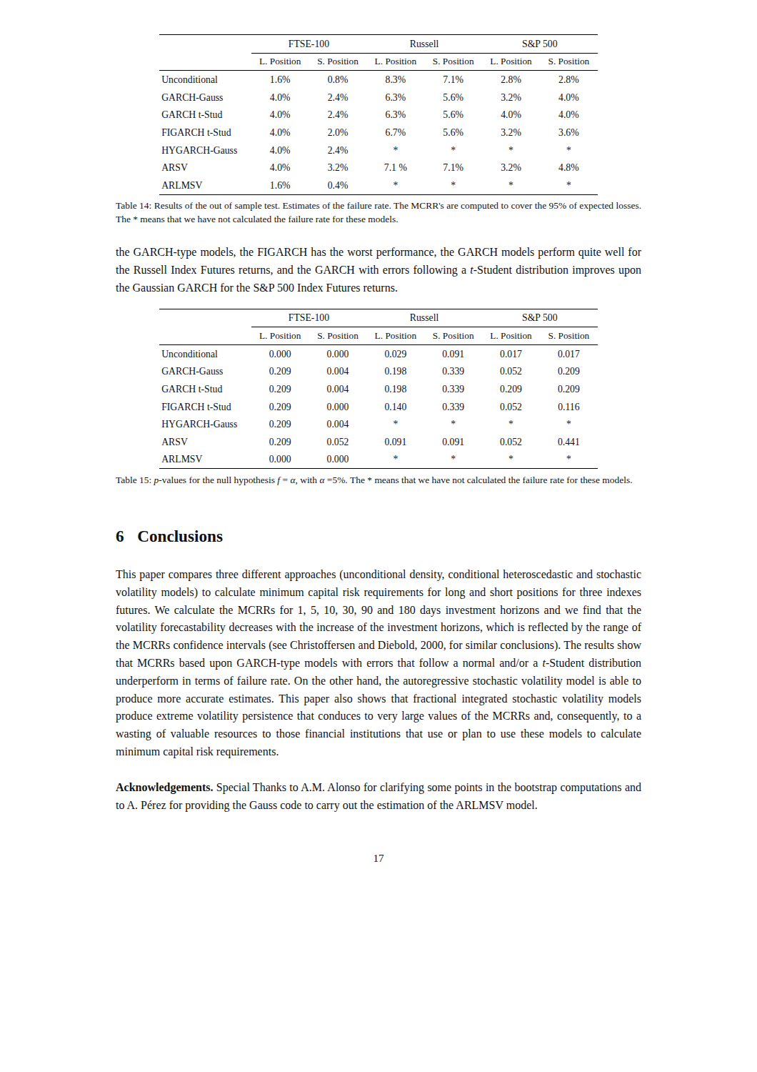| | FTSE-100 | Russell | S&P 500 |
| --- | --- | --- | --- |
| | L. Position | S. Position | L. Position | S. Position | L. Position | S. Position |
| Unconditional | 1.6% | 0.8% | 8.3% | 7.1% | 2.8% | 2.8% |
| GARCH-Gauss | 4.0% | 2.4% | 6.3% | 5.6% | 3.2% | 4.0% |
| GARCH t-Stud | 4.0% | 2.4% | 6.3% | 5.6% | 4.0% | 4.0% |
| FIGARCH t-Stud | 4.0% | 2.0% | 6.7% | 5.6% | 3.2% | 3.6% |
| HYGARCH-Gauss | 4.0% | 2.4% | * | * | * | * |
| ARSV | 4.0% | 3.2% | 7.1 % | 7.1% | 3.2% | 4.8% |
| ARLMSV | 1.6% | 0.4% | * | * | * | * |
Table 14: Results of the out of sample test. Estimates of the failure rate. The MCRR's are computed to cover the 95% of expected losses. The * means that we have not calculated the failure rate for these models.
the GARCH-type models, the FIGARCH has the worst performance, the GARCH models perform quite well for the Russell Index Futures returns, and the GARCH with errors following a t-Student distribution improves upon the Gaussian GARCH for the S&P 500 Index Futures returns.
| | FTSE-100 | Russell | S&P 500 |
| --- | --- | --- | --- |
| | L. Position | S. Position | L. Position | S. Position | L. Position | S. Position |
| Unconditional | 0.000 | 0.000 | 0.029 | 0.091 | 0.017 | 0.017 |
| GARCH-Gauss | 0.209 | 0.004 | 0.198 | 0.339 | 0.052 | 0.209 |
| GARCH t-Stud | 0.209 | 0.004 | 0.198 | 0.339 | 0.209 | 0.209 |
| FIGARCH t-Stud | 0.209 | 0.000 | 0.140 | 0.339 | 0.052 | 0.116 |
| HYGARCH-Gauss | 0.209 | 0.004 | * | * | * | * |
| ARSV | 0.209 | 0.052 | 0.091 | 0.091 | 0.052 | 0.441 |
| ARLMSV | 0.000 | 0.000 | * | * | * | * |
Table 15: p-values for the null hypothesis f = α, with α =5%. The * means that we have not calculated the failure rate for these models.
6 Conclusions
This paper compares three different approaches (unconditional density, conditional heteroscedastic and stochastic volatility models) to calculate minimum capital risk requirements for long and short positions for three indexes futures. We calculate the MCRRs for 1, 5, 10, 30, 90 and 180 days investment horizons and we find that the volatility forecastability decreases with the increase of the investment horizons, which is reflected by the range of the MCRRs confidence intervals (see Christoffersen and Diebold, 2000, for similar conclusions). The results show that MCRRs based upon GARCH-type models with errors that follow a normal and/or a t-Student distribution underperform in terms of failure rate. On the other hand, the autoregressive stochastic volatility model is able to produce more accurate estimates. This paper also shows that fractional integrated stochastic volatility models produce extreme volatility persistence that conduces to very large values of the MCRRs and, consequently, to a wasting of valuable resources to those financial institutions that use or plan to use these models to calculate minimum capital risk requirements.
Acknowledgements. Special Thanks to A.M. Alonso for clarifying some points in the bootstrap computations and to A. Pérez for providing the Gauss code to carry out the estimation of the ARLMSV model.
17